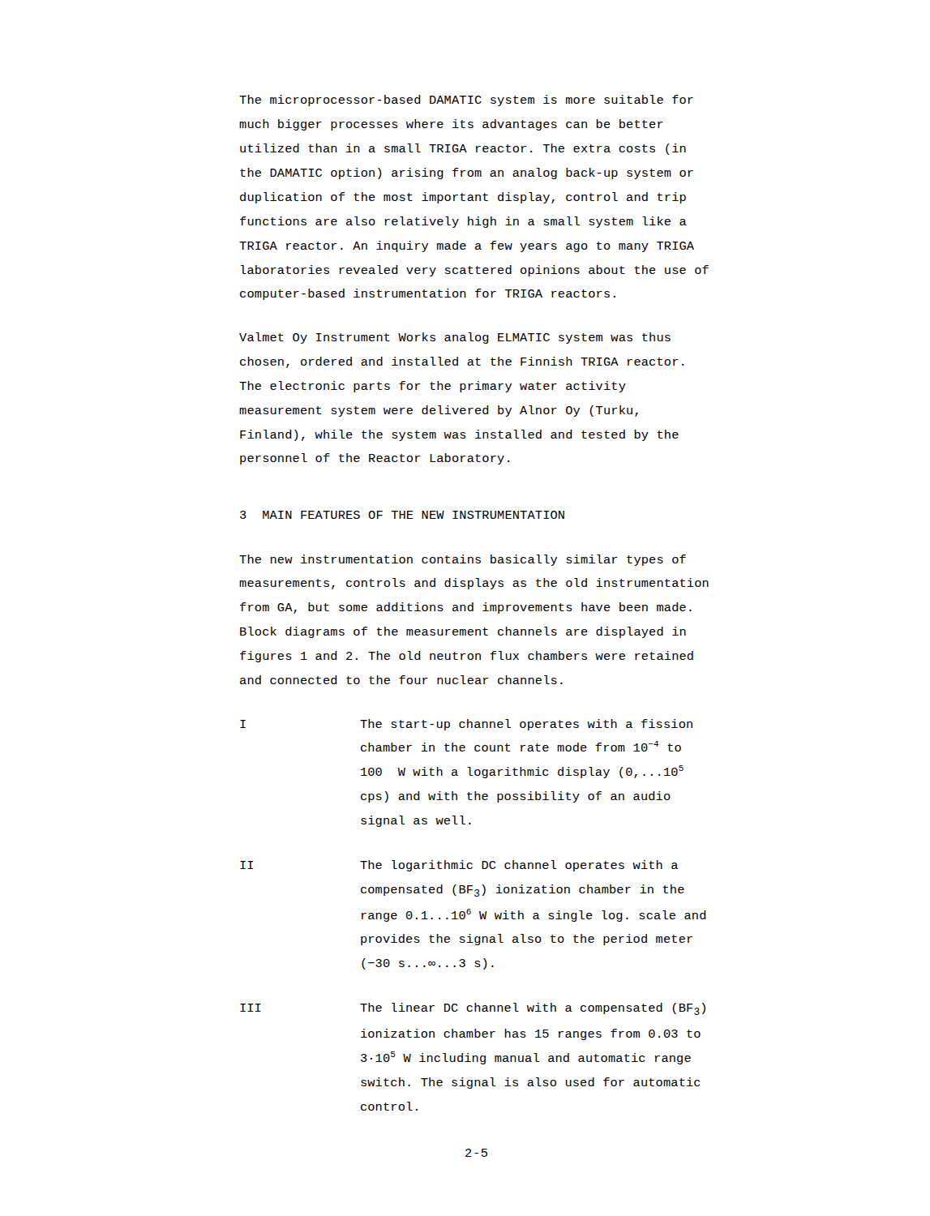The microprocessor-based DAMATIC system is more suitable for much bigger processes where its advantages can be better utilized than in a small TRIGA reactor. The extra costs (in the DAMATIC option) arising from an analog back-up system or duplication of the most important display, control and trip functions are also relatively high in a small system like a TRIGA reactor. An inquiry made a few years ago to many TRIGA laboratories revealed very scattered opinions about the use of computer-based instrumentation for TRIGA reactors.
Valmet Oy Instrument Works analog ELMATIC system was thus chosen, ordered and installed at the Finnish TRIGA reactor. The electronic parts for the primary water activity measurement system were delivered by Alnor Oy (Turku, Finland), while the system was installed and tested by the personnel of the Reactor Laboratory.
3 MAIN FEATURES OF THE NEW INSTRUMENTATION
The new instrumentation contains basically similar types of measurements, controls and displays as the old instrumentation from GA, but some additions and improvements have been made. Block diagrams of the measurement channels are displayed in figures 1 and 2. The old neutron flux chambers were retained and connected to the four nuclear channels.
I
The start-up channel operates with a fission chamber in the count rate mode from 10−4 to 100 W with a logarithmic display (0,...105 cps) and with the possibility of an audio signal as well.
II
The logarithmic DC channel operates with a compensated (BF3) ionization chamber in the range 0.1...106 W with a single log. scale and provides the signal also to the period meter (−30 s...∞...3 s).
III
The linear DC channel with a compensated (BF3) ionization chamber has 15 ranges from 0.03 to 3·105 W including manual and automatic range switch. The signal is also used for automatic control.
2-5